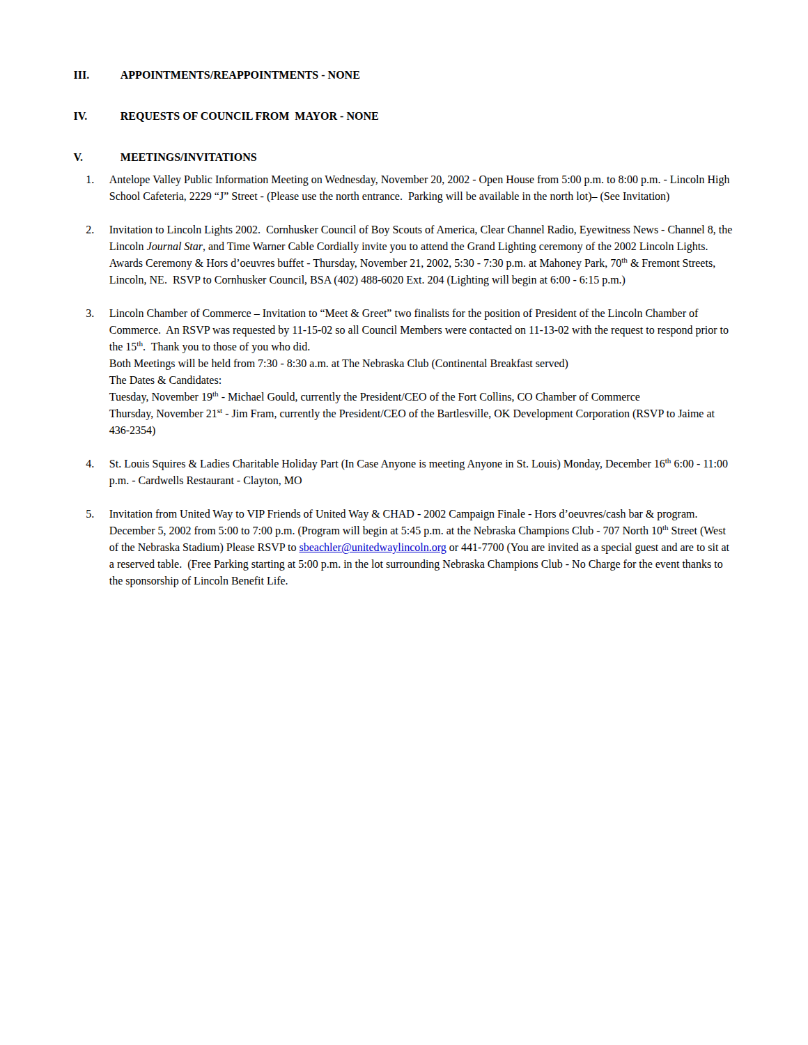III. APPOINTMENTS/REAPPOINTMENTS - NONE
IV. REQUESTS OF COUNCIL FROM MAYOR - NONE
V. MEETINGS/INVITATIONS
1. Antelope Valley Public Information Meeting on Wednesday, November 20, 2002 - Open House from 5:00 p.m. to 8:00 p.m. - Lincoln High School Cafeteria, 2229 “J” Street - (Please use the north entrance. Parking will be available in the north lot)– (See Invitation)
2. Invitation to Lincoln Lights 2002. Cornhusker Council of Boy Scouts of America, Clear Channel Radio, Eyewitness News - Channel 8, the Lincoln Journal Star, and Time Warner Cable Cordially invite you to attend the Grand Lighting ceremony of the 2002 Lincoln Lights. Awards Ceremony & Hors d’oeuvres buffet - Thursday, November 21, 2002, 5:30 - 7:30 p.m. at Mahoney Park, 70th & Fremont Streets, Lincoln, NE. RSVP to Cornhusker Council, BSA (402) 488-6020 Ext. 204 (Lighting will begin at 6:00 - 6:15 p.m.)
3. Lincoln Chamber of Commerce – Invitation to “Meet & Greet” two finalists for the position of President of the Lincoln Chamber of Commerce. An RSVP was requested by 11-15-02 so all Council Members were contacted on 11-13-02 with the request to respond prior to the 15th. Thank you to those of you who did.
Both Meetings will be held from 7:30 - 8:30 a.m. at The Nebraska Club (Continental Breakfast served)
The Dates & Candidates:
Tuesday, November 19th - Michael Gould, currently the President/CEO of the Fort Collins, CO Chamber of Commerce
Thursday, November 21st - Jim Fram, currently the President/CEO of the Bartlesville, OK Development Corporation (RSVP to Jaime at 436-2354)
4. St. Louis Squires & Ladies Charitable Holiday Part (In Case Anyone is meeting Anyone in St. Louis) Monday, December 16th 6:00 - 11:00 p.m. - Cardwells Restaurant - Clayton, MO
5. Invitation from United Way to VIP Friends of United Way & CHAD - 2002 Campaign Finale - Hors d’oeuvres/cash bar & program. December 5, 2002 from 5:00 to 7:00 p.m. (Program will begin at 5:45 p.m. at the Nebraska Champions Club - 707 North 10th Street (West of the Nebraska Stadium) Please RSVP to sbeachler@unitedwaylincoln.org or 441-7700 (You are invited as a special guest and are to sit at a reserved table. (Free Parking starting at 5:00 p.m. in the lot surrounding Nebraska Champions Club - No Charge for the event thanks to the sponsorship of Lincoln Benefit Life.